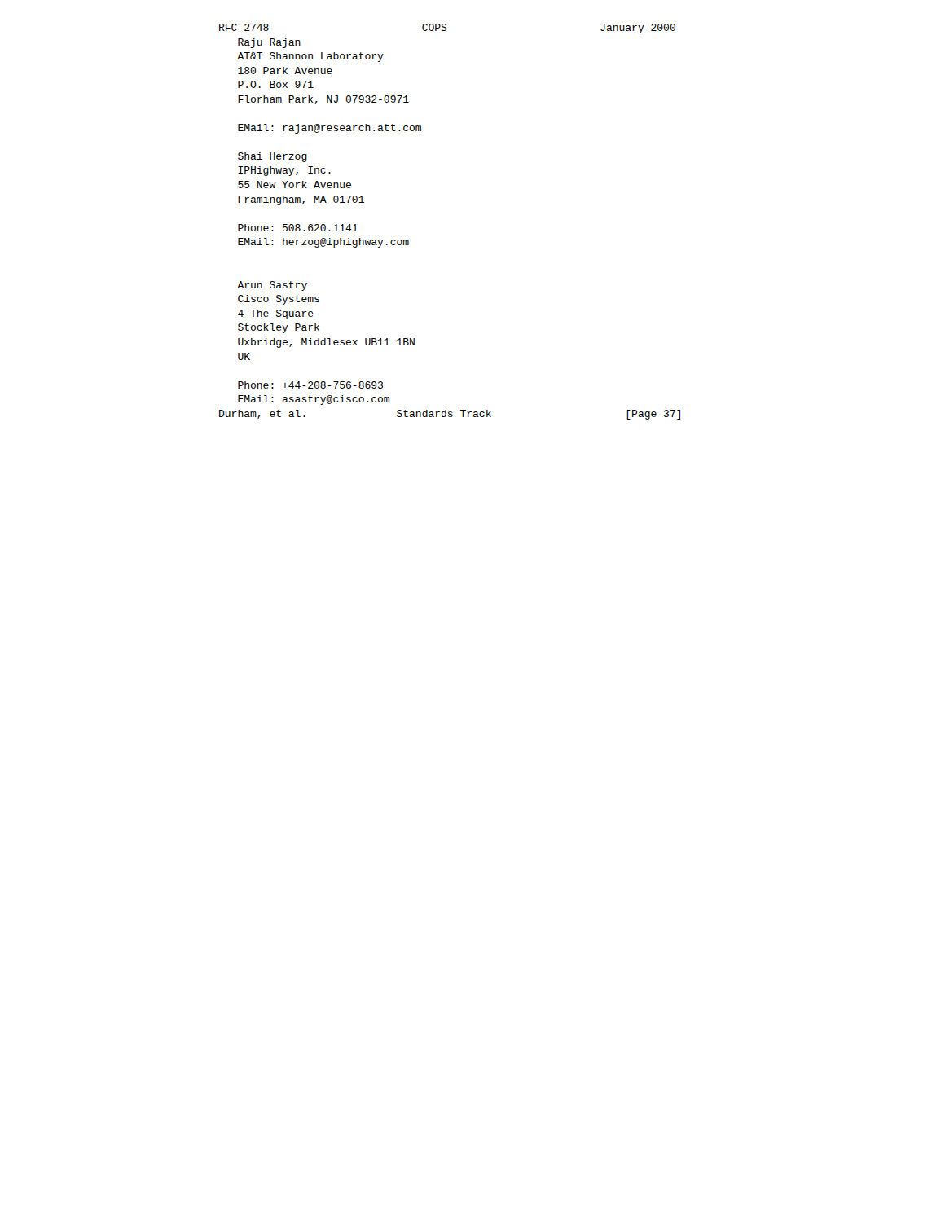RFC 2748                        COPS                        January 2000
   Raju Rajan
   AT&T Shannon Laboratory
   180 Park Avenue
   P.O. Box 971
   Florham Park, NJ 07932-0971

   EMail: rajan@research.att.com

   Shai Herzog
   IPHighway, Inc.
   55 New York Avenue
   Framingham, MA 01701

   Phone: 508.620.1141
   EMail: herzog@iphighway.com


   Arun Sastry
   Cisco Systems
   4 The Square
   Stockley Park
   Uxbridge, Middlesex UB11 1BN
   UK

   Phone: +44-208-756-8693
   EMail: asastry@cisco.com
Durham, et al.              Standards Track                     [Page 37]